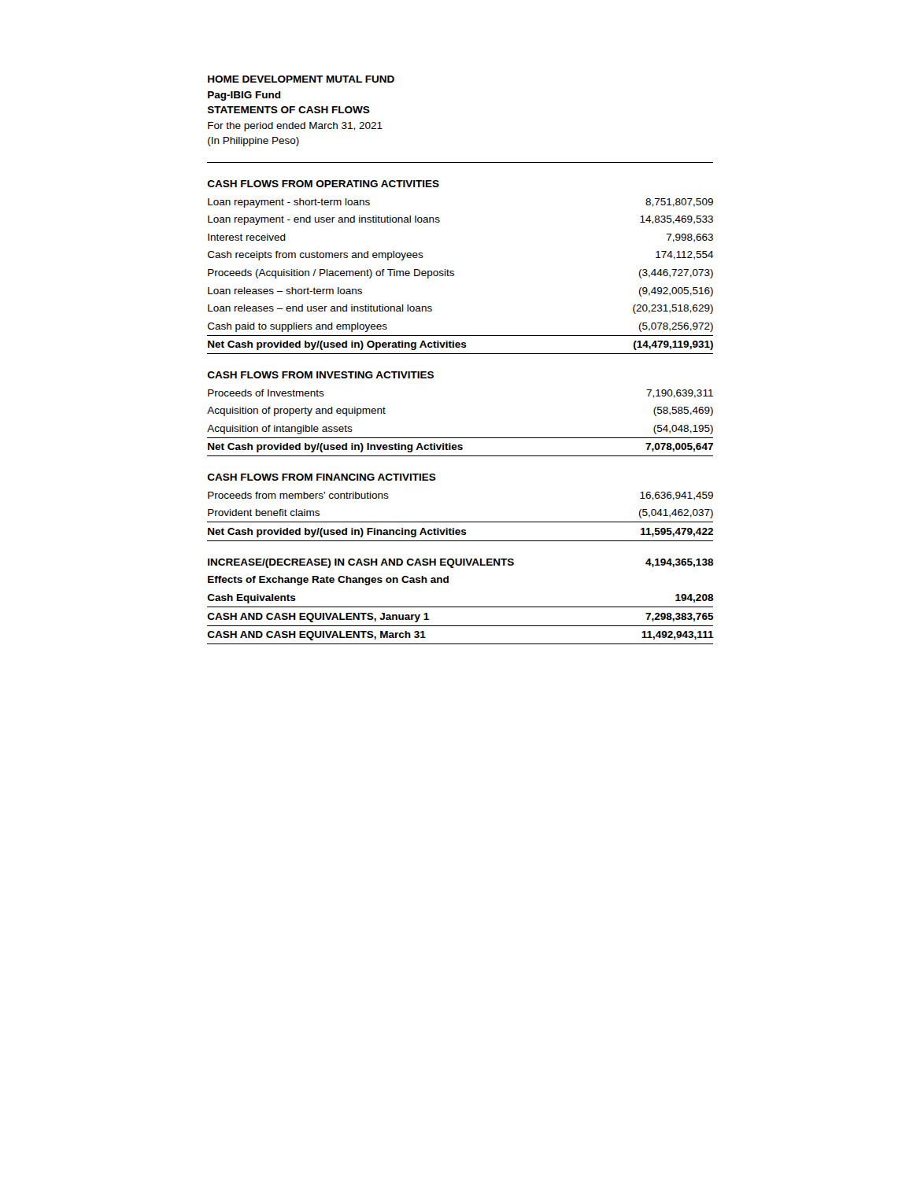HOME DEVELOPMENT MUTAL FUND
Pag-IBIG Fund
STATEMENTS OF CASH FLOWS
For the period ended March 31, 2021
(In Philippine Peso)
| CASH FLOWS FROM OPERATING ACTIVITIES | |
| Loan repayment - short-term loans | 8,751,807,509 |
| Loan repayment - end user and institutional loans | 14,835,469,533 |
| Interest received | 7,998,663 |
| Cash receipts from customers and employees | 174,112,554 |
| Proceeds (Acquisition / Placement) of Time Deposits | (3,446,727,073) |
| Loan releases – short-term loans | (9,492,005,516) |
| Loan releases – end user and institutional loans | (20,231,518,629) |
| Cash paid to suppliers and employees | (5,078,256,972) |
| Net Cash provided by/(used in) Operating Activities | (14,479,119,931) |
| CASH FLOWS FROM INVESTING ACTIVITIES | |
| Proceeds of Investments | 7,190,639,311 |
| Acquisition of property and equipment | (58,585,469) |
| Acquisition of intangible assets | (54,048,195) |
| Net Cash provided by/(used in) Investing Activities | 7,078,005,647 |
| CASH FLOWS FROM FINANCING ACTIVITIES | |
| Proceeds from members' contributions | 16,636,941,459 |
| Provident benefit claims | (5,041,462,037) |
| Net Cash provided by/(used in) Financing Activities | 11,595,479,422 |
| INCREASE/(DECREASE) IN CASH AND CASH EQUIVALENTS | 4,194,365,138 |
| Effects of Exchange Rate Changes on Cash and | |
| Cash Equivalents | 194,208 |
| CASH AND CASH EQUIVALENTS, January 1 | 7,298,383,765 |
| CASH AND CASH EQUIVALENTS, March 31 | 11,492,943,111 |